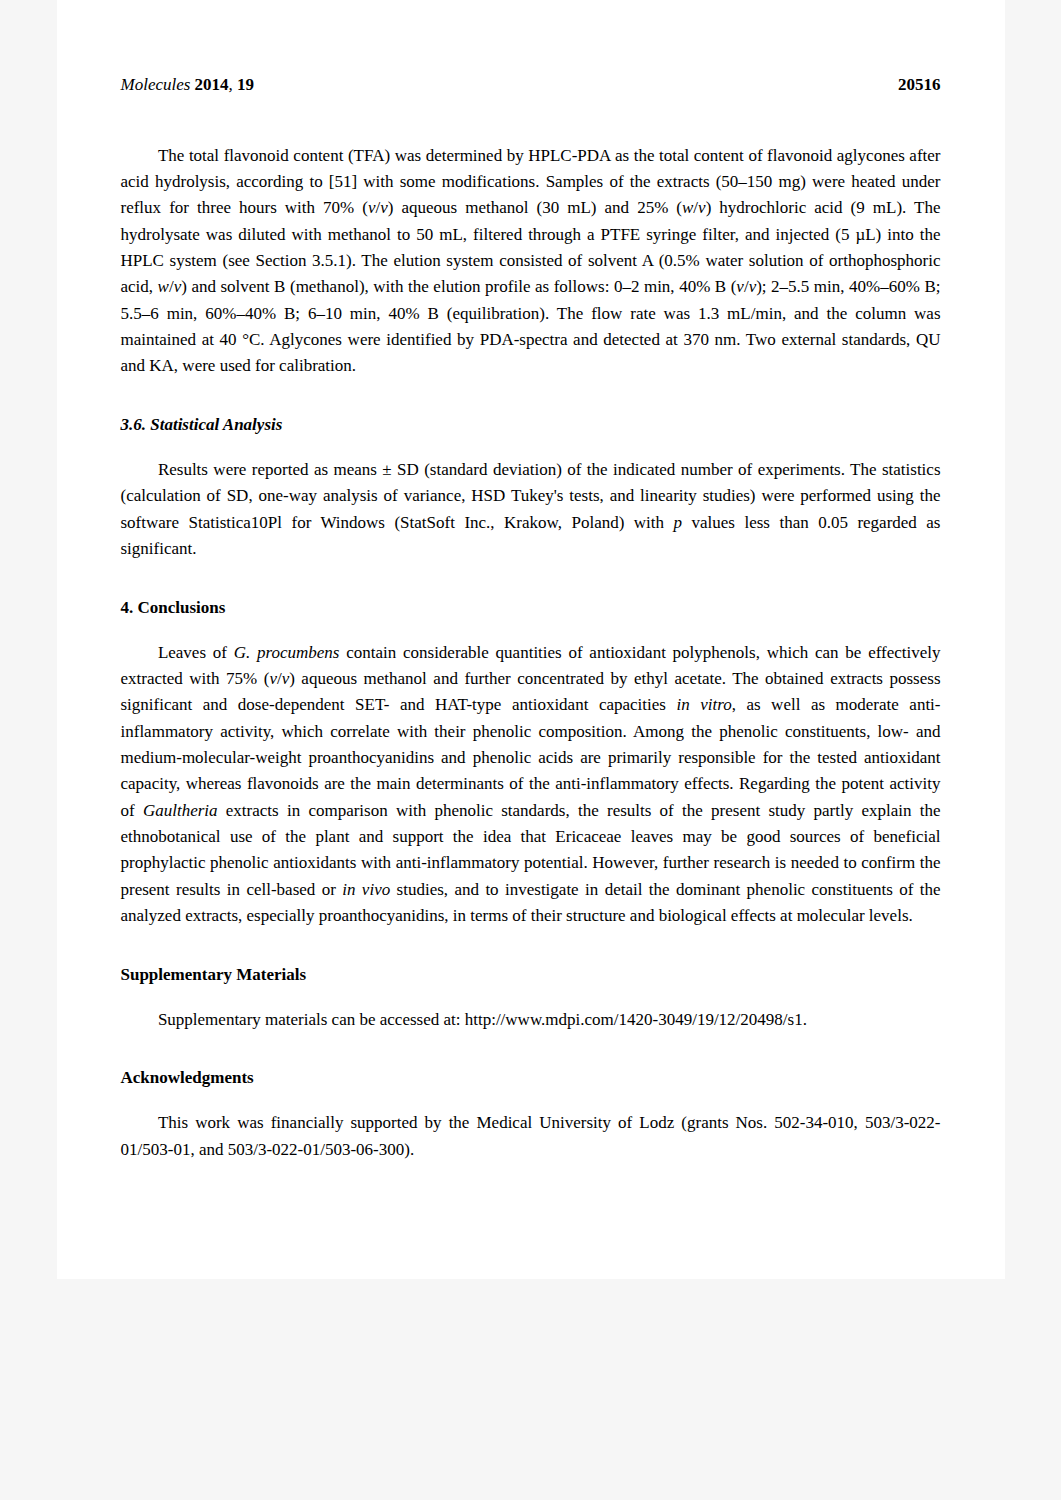Molecules 2014, 19
20516
The total flavonoid content (TFA) was determined by HPLC-PDA as the total content of flavonoid aglycones after acid hydrolysis, according to [51] with some modifications. Samples of the extracts (50–150 mg) were heated under reflux for three hours with 70% (v/v) aqueous methanol (30 mL) and 25% (w/v) hydrochloric acid (9 mL). The hydrolysate was diluted with methanol to 50 mL, filtered through a PTFE syringe filter, and injected (5 µL) into the HPLC system (see Section 3.5.1). The elution system consisted of solvent A (0.5% water solution of orthophosphoric acid, w/v) and solvent B (methanol), with the elution profile as follows: 0–2 min, 40% B (v/v); 2–5.5 min, 40%–60% B; 5.5–6 min, 60%–40% B; 6–10 min, 40% B (equilibration). The flow rate was 1.3 mL/min, and the column was maintained at 40 °C. Aglycones were identified by PDA-spectra and detected at 370 nm. Two external standards, QU and KA, were used for calibration.
3.6. Statistical Analysis
Results were reported as means ± SD (standard deviation) of the indicated number of experiments. The statistics (calculation of SD, one-way analysis of variance, HSD Tukey's tests, and linearity studies) were performed using the software Statistica10Pl for Windows (StatSoft Inc., Krakow, Poland) with p values less than 0.05 regarded as significant.
4. Conclusions
Leaves of G. procumbens contain considerable quantities of antioxidant polyphenols, which can be effectively extracted with 75% (v/v) aqueous methanol and further concentrated by ethyl acetate. The obtained extracts possess significant and dose-dependent SET- and HAT-type antioxidant capacities in vitro, as well as moderate anti-inflammatory activity, which correlate with their phenolic composition. Among the phenolic constituents, low- and medium-molecular-weight proanthocyanidins and phenolic acids are primarily responsible for the tested antioxidant capacity, whereas flavonoids are the main determinants of the anti-inflammatory effects. Regarding the potent activity of Gaultheria extracts in comparison with phenolic standards, the results of the present study partly explain the ethnobotanical use of the plant and support the idea that Ericaceae leaves may be good sources of beneficial prophylactic phenolic antioxidants with anti-inflammatory potential. However, further research is needed to confirm the present results in cell-based or in vivo studies, and to investigate in detail the dominant phenolic constituents of the analyzed extracts, especially proanthocyanidins, in terms of their structure and biological effects at molecular levels.
Supplementary Materials
Supplementary materials can be accessed at: http://www.mdpi.com/1420-3049/19/12/20498/s1.
Acknowledgments
This work was financially supported by the Medical University of Lodz (grants Nos. 502-34-010, 503/3-022-01/503-01, and 503/3-022-01/503-06-300).